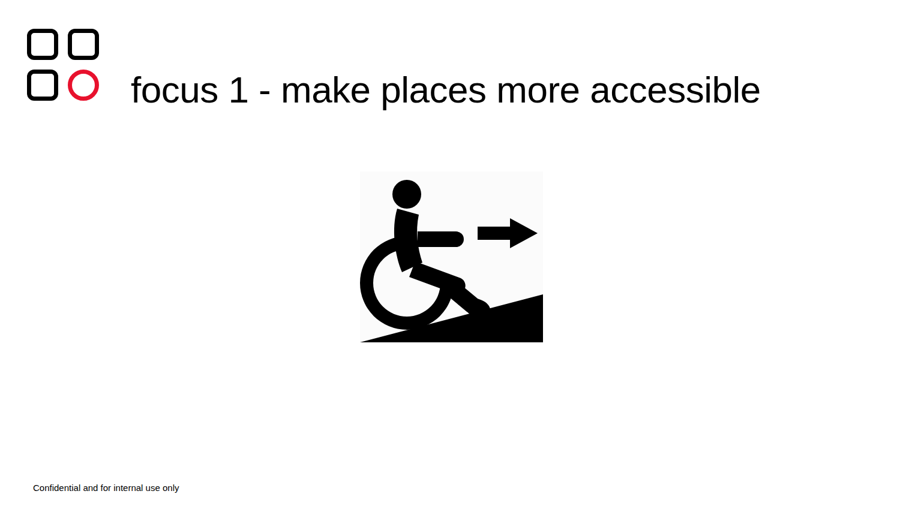focus 1 - make places more accessible
Confidential and for internal use only